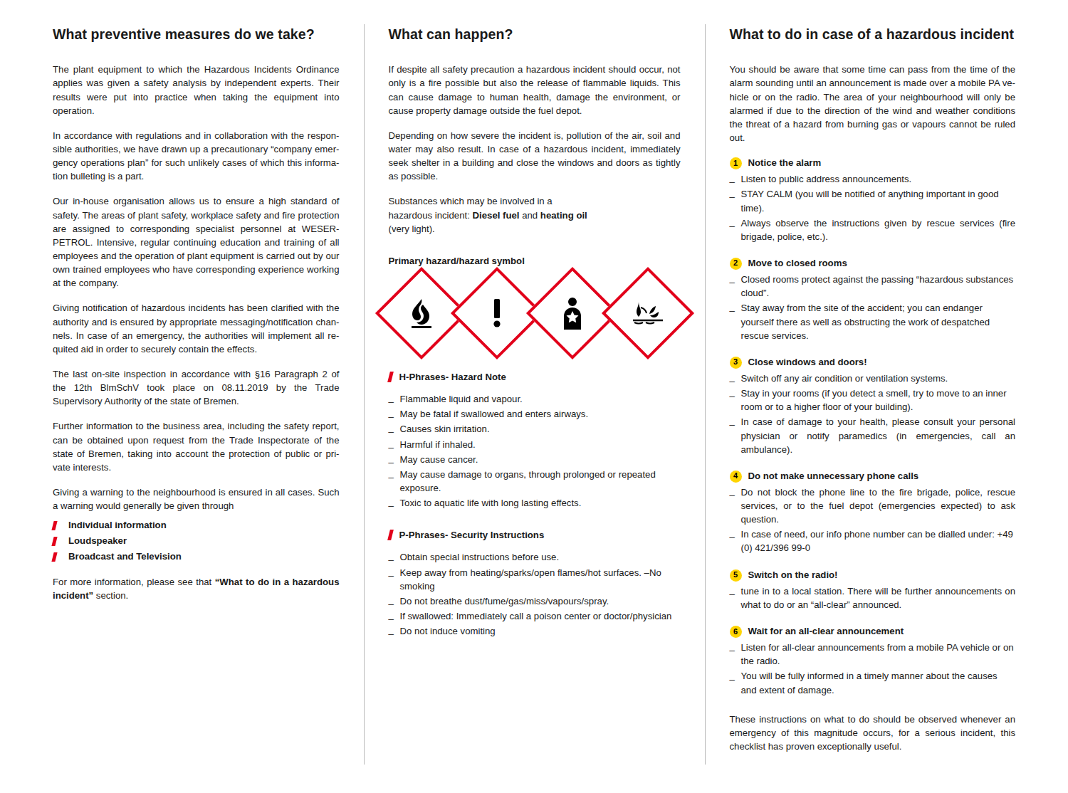What preventive measures do we take?
The plant equipment to which the Hazardous Incidents Ordinance applies was given a safety analysis by independent experts. Their results were put into practice when taking the equipment into operation.
In accordance with regulations and in collaboration with the responsible authorities, we have drawn up a precautionary “company emergency operations plan” for such unlikely cases of which this information bulleting is a part.
Our in-house organisation allows us to ensure a high standard of safety. The areas of plant safety, workplace safety and fire protection are assigned to corresponding specialist personnel at WESER-PETROL. Intensive, regular continuing education and training of all employees and the operation of plant equipment is carried out by our own trained employees who have corresponding experience working at the company.
Giving notification of hazardous incidents has been clarified with the authority and is ensured by appropriate messaging/notification channels. In case of an emergency, the authorities will implement all requited aid in order to securely contain the effects.
The last on-site inspection in accordance with §16 Paragraph 2 of the 12th BlmSchV took place on 08.11.2019 by the Trade Supervisory Authority of the state of Bremen.
Further information to the business area, including the safety report, can be obtained upon request from the Trade Inspectorate of the state of Bremen, taking into account the protection of public or private interests.
Giving a warning to the neighbourhood is ensured in all cases. Such a warning would generally be given through
Individual information
Loudspeaker
Broadcast and Television
For more information, please see that “What to do in a hazardous incident” section.
What can happen?
If despite all safety precaution a hazardous incident should occur, not only is a fire possible but also the release of flammable liquids. This can cause damage to human health, damage the environment, or cause property damage outside the fuel depot.
Depending on how severe the incident is, pollution of the air, soil and water may also result. In case of a hazardous incident, immediately seek shelter in a building and close the windows and doors as tightly as possible.
Substances which may be involved in a
hazardous incident: Diesel fuel and heating oil
(very light).
Primary hazard/hazard symbol
H-Phrases- Hazard Note
Flammable liquid and vapour.
May be fatal if swallowed and enters airways.
Causes skin irritation.
Harmful if inhaled.
May cause cancer.
May cause damage to organs, through prolonged or repeated exposure.
Toxic to aquatic life with long lasting effects.
P-Phrases- Security Instructions
Obtain special instructions before use.
Keep away from heating/sparks/open flames/hot surfaces. –No smoking
Do not breathe dust/fume/gas/miss/vapours/spray.
If swallowed: Immediately call a poison center or doctor/physician
Do not induce vomiting
What to do in case of a hazardous incident
You should be aware that some time can pass from the time of the alarm sounding until an announcement is made over a mobile PA vehicle or on the radio. The area of your neighbourhood will only be alarmed if due to the direction of the wind and weather conditions the threat of a hazard from burning gas or vapours cannot be ruled out.
1 Notice the alarm
Listen to public address announcements.
STAY CALM (you will be notified of anything important in good time).
Always observe the instructions given by rescue services (fire brigade, police, etc.).
2 Move to closed rooms
Closed rooms protect against the passing “hazardous substances cloud”.
Stay away from the site of the accident; you can endanger yourself there as well as obstructing the work of despatched rescue services.
3 Close windows and doors!
Switch off any air condition or ventilation systems.
Stay in your rooms (if you detect a smell, try to move to an inner room or to a higher floor of your building).
In case of damage to your health, please consult your personal physician or notify paramedics (in emergencies, call an ambulance).
4 Do not make unnecessary phone calls
Do not block the phone line to the fire brigade, police, rescue services, or to the fuel depot (emergencies expected) to ask question.
In case of need, our info phone number can be dialled under: +49 (0) 421/396 99-0
5 Switch on the radio!
tune in to a local station. There will be further announcements on what to do or an “all-clear” announced.
6 Wait for an all-clear announcement
Listen for all-clear announcements from a mobile PA vehicle or on the radio.
You will be fully informed in a timely manner about the causes and extent of damage.
These instructions on what to do should be observed whenever an emergency of this magnitude occurs, for a serious incident, this checklist has proven exceptionally useful.